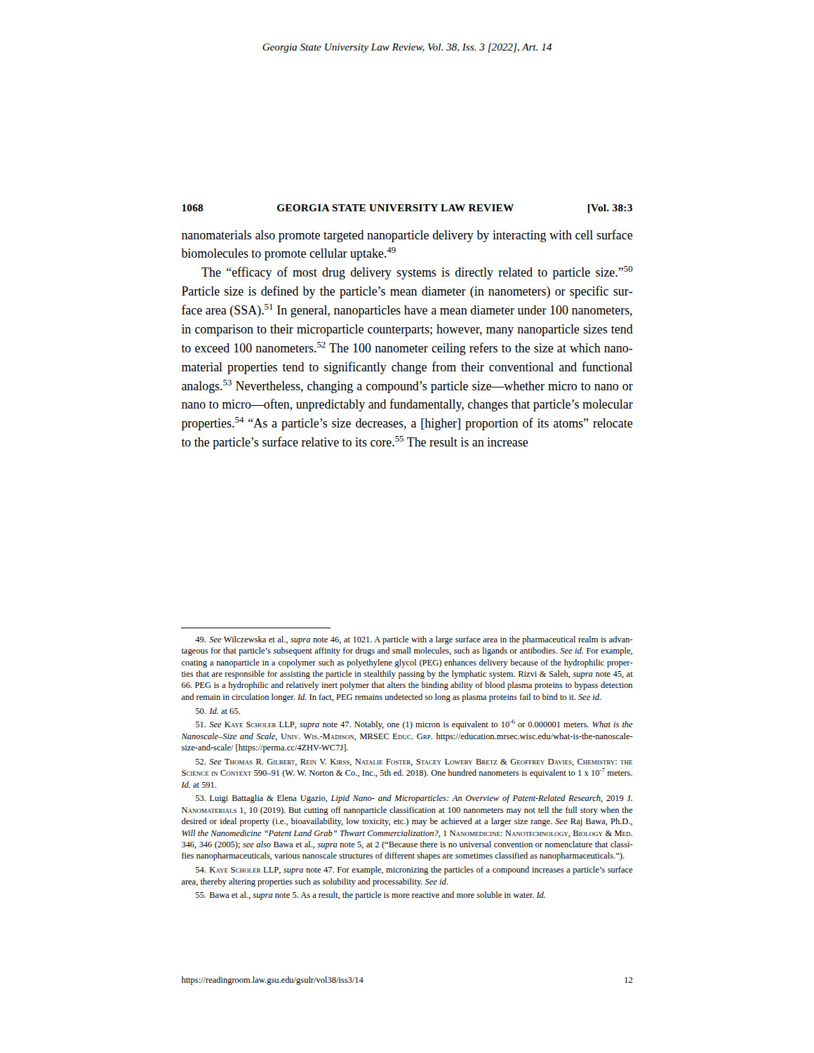Georgia State University Law Review, Vol. 38, Iss. 3 [2022], Art. 14
1068 GEORGIA STATE UNIVERSITY LAW REVIEW [Vol. 38:3
nanomaterials also promote targeted nanoparticle delivery by interacting with cell surface biomolecules to promote cellular uptake.49
The “efficacy of most drug delivery systems is directly related to particle size.”50 Particle size is defined by the particle’s mean diameter (in nanometers) or specific surface area (SSA).51 In general, nanoparticles have a mean diameter under 100 nanometers, in comparison to their microparticle counterparts; however, many nanoparticle sizes tend to exceed 100 nanometers.52 The 100 nanometer ceiling refers to the size at which nanomaterial properties tend to significantly change from their conventional and functional analogs.53 Nevertheless, changing a compound’s particle size—whether micro to nano or nano to micro—often, unpredictably and fundamentally, changes that particle’s molecular properties.54 “As a particle’s size decreases, a [higher] proportion of its atoms” relocate to the particle’s surface relative to its core.55 The result is an increase
49. See Wilczewska et al., supra note 46, at 1021. A particle with a large surface area in the pharmaceutical realm is advantageous for that particle’s subsequent affinity for drugs and small molecules, such as ligands or antibodies. See id. For example, coating a nanoparticle in a copolymer such as polyethylene glycol (PEG) enhances delivery because of the hydrophilic properties that are responsible for assisting the particle in stealthily passing by the lymphatic system. Rizvi & Saleh, supra note 45, at 66. PEG is a hydrophilic and relatively inert polymer that alters the binding ability of blood plasma proteins to bypass detection and remain in circulation longer. Id. In fact, PEG remains undetected so long as plasma proteins fail to bind to it. See id.
50. Id. at 65.
51. See Kaye Scholer LLP, supra note 47. Notably, one (1) micron is equivalent to 10-6 or 0.000001 meters. What is the Nanoscale–Size and Scale, Univ. Wis.-Madison, MRSEC Educ. Grp. https://education.mrsec.wisc.edu/what-is-the-nanoscale-size-and-scale/ [https://perma.cc/4ZHV-WC7J].
52. See Thomas R. Gilbert, Rein V. Kirss, Natalie Foster, Stacey Lowery Bretz & Geoffrey Davies, Chemistry: the Science in Context 590–91 (W. W. Norton & Co., Inc., 5th ed. 2018). One hundred nanometers is equivalent to 1 x 10-7 meters. Id. at 591.
53. Luigi Battaglia & Elena Ugazio, Lipid Nano- and Microparticles: An Overview of Patent-Related Research, 2019 J. Nanomaterials 1, 10 (2019). But cutting off nanoparticle classification at 100 nanometers may not tell the full story when the desired or ideal property (i.e., bioavailability, low toxicity, etc.) may be achieved at a larger size range. See Raj Bawa, Ph.D., Will the Nanomedicine “Patent Land Grab” Thwart Commercialization?, 1 Nanomedicine: Nanotechnology, Biology & Med. 346, 346 (2005); see also Bawa et al., supra note 5, at 2 (“Because there is no universal convention or nomenclature that classifies nanopharmaceuticals, various nanoscale structures of different shapes are sometimes classified as nanopharmaceuticals.”).
54. Kaye Scholer LLP, supra note 47. For example, micronizing the particles of a compound increases a particle’s surface area, thereby altering properties such as solubility and processability. See id.
55. Bawa et al., supra note 5. As a result, the particle is more reactive and more soluble in water. Id.
https://readingroom.law.gsu.edu/gsulr/vol38/iss3/14 12